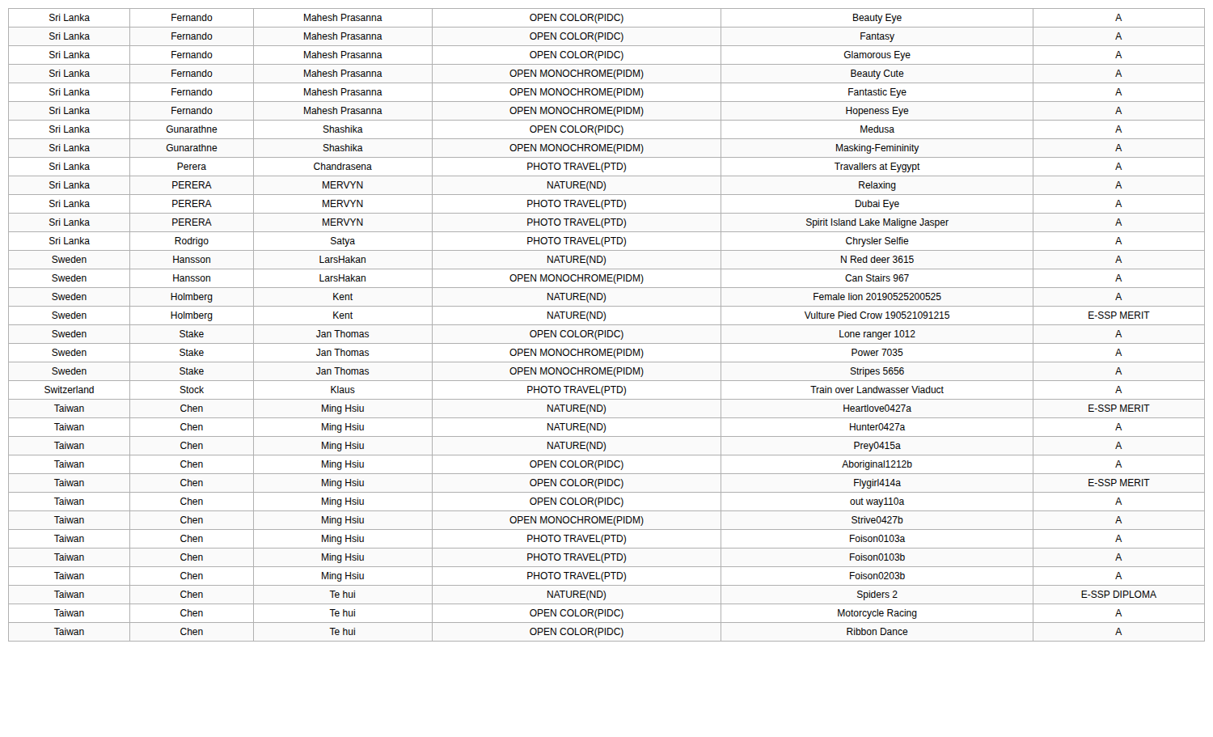| Sri Lanka | Fernando | Mahesh Prasanna | OPEN COLOR(PIDC) | Beauty Eye | A |
| Sri Lanka | Fernando | Mahesh Prasanna | OPEN COLOR(PIDC) | Fantasy | A |
| Sri Lanka | Fernando | Mahesh Prasanna | OPEN COLOR(PIDC) | Glamorous Eye | A |
| Sri Lanka | Fernando | Mahesh Prasanna | OPEN MONOCHROME(PIDM) | Beauty Cute | A |
| Sri Lanka | Fernando | Mahesh Prasanna | OPEN MONOCHROME(PIDM) | Fantastic Eye | A |
| Sri Lanka | Fernando | Mahesh Prasanna | OPEN MONOCHROME(PIDM) | Hopeness Eye | A |
| Sri Lanka | Gunarathne | Shashika | OPEN COLOR(PIDC) | Medusa | A |
| Sri Lanka | Gunarathne | Shashika | OPEN MONOCHROME(PIDM) | Masking-Femininity | A |
| Sri Lanka | Perera | Chandrasena | PHOTO TRAVEL(PTD) | Travallers at Eygypt | A |
| Sri Lanka | PERERA | MERVYN | NATURE(ND) | Relaxing | A |
| Sri Lanka | PERERA | MERVYN | PHOTO TRAVEL(PTD) | Dubai Eye | A |
| Sri Lanka | PERERA | MERVYN | PHOTO TRAVEL(PTD) | Spirit Island Lake Maligne Jasper | A |
| Sri Lanka | Rodrigo | Satya | PHOTO TRAVEL(PTD) | Chrysler Selfie | A |
| Sweden | Hansson | LarsHakan | NATURE(ND) | N Red deer 3615 | A |
| Sweden | Hansson | LarsHakan | OPEN MONOCHROME(PIDM) | Can Stairs 967 | A |
| Sweden | Holmberg | Kent | NATURE(ND) | Female lion 20190525200525 | A |
| Sweden | Holmberg | Kent | NATURE(ND) | Vulture Pied Crow 190521091215 | E-SSP MERIT |
| Sweden | Stake | Jan Thomas | OPEN COLOR(PIDC) | Lone ranger 1012 | A |
| Sweden | Stake | Jan Thomas | OPEN MONOCHROME(PIDM) | Power 7035 | A |
| Sweden | Stake | Jan Thomas | OPEN MONOCHROME(PIDM) | Stripes 5656 | A |
| Switzerland | Stock | Klaus | PHOTO TRAVEL(PTD) | Train over Landwasser Viaduct | A |
| Taiwan | Chen | Ming Hsiu | NATURE(ND) | Heartlove0427a | E-SSP MERIT |
| Taiwan | Chen | Ming Hsiu | NATURE(ND) | Hunter0427a | A |
| Taiwan | Chen | Ming Hsiu | NATURE(ND) | Prey0415a | A |
| Taiwan | Chen | Ming Hsiu | OPEN COLOR(PIDC) | Aboriginal1212b | A |
| Taiwan | Chen | Ming Hsiu | OPEN COLOR(PIDC) | Flygirl414a | E-SSP MERIT |
| Taiwan | Chen | Ming Hsiu | OPEN COLOR(PIDC) | out way110a | A |
| Taiwan | Chen | Ming Hsiu | OPEN MONOCHROME(PIDM) | Strive0427b | A |
| Taiwan | Chen | Ming Hsiu | PHOTO TRAVEL(PTD) | Foison0103a | A |
| Taiwan | Chen | Ming Hsiu | PHOTO TRAVEL(PTD) | Foison0103b | A |
| Taiwan | Chen | Ming Hsiu | PHOTO TRAVEL(PTD) | Foison0203b | A |
| Taiwan | Chen | Te hui | NATURE(ND) | Spiders 2 | E-SSP DIPLOMA |
| Taiwan | Chen | Te hui | OPEN COLOR(PIDC) | Motorcycle Racing | A |
| Taiwan | Chen | Te hui | OPEN COLOR(PIDC) | Ribbon Dance | A |